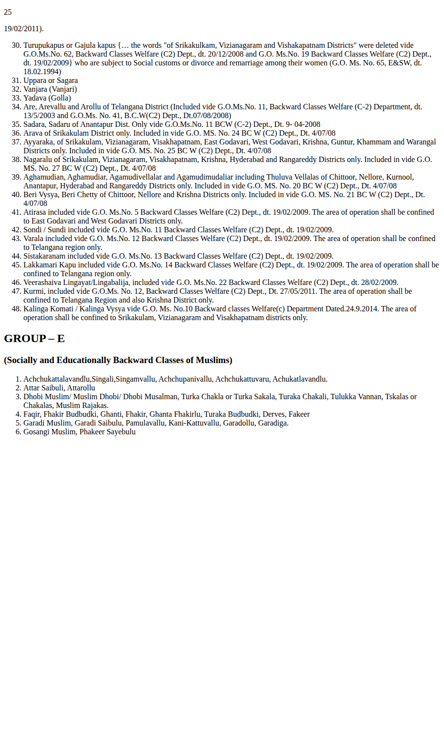25
19/02/2011).
Turupukapus or Gajula kapus {… the words "of Srikakulkam, Vizianagaram and Vishakapatnam Districts" were deleted vide G.O.Ms.No. 62, Backward Classes Welfare (C2) Dept., dt. 20/12/2008 and G.O. Ms.No. 19 Backward Classes Welfare (C2) Dept., dt. 19/02/2009} who are subject to Social customs or divorce and remarriage among their women (G.O. Ms. No. 65, E&SW, dt. 18.02.1994)
Uppara or Sagara
Vanjara (Vanjari)
Yadava (Golla)
Are, Arevallu and Arollu of Telangana District (Included vide G.O.Ms.No. 11, Backward Classes Welfare (C-2) Department, dt. 13/5/2003 and G.O.Ms. No. 41, B.C.W(C2) Dept., Dt.07/08/2008)
Sadara, Sadaru of Anantapur Dist. Only vide G.O.Ms.No. 11 BCW (C-2) Dept., Dt. 9- 04-2008
Arava of Srikakulam District only. Included in vide G.O. MS. No. 24 BC W (C2) Dept., Dt. 4/07/08
Ayyaraka, of Srikakulam, Vizianagaram, Visakhapatnam, East Godavari, West Godavari, Krishna, Guntur, Khammam and Warangal Districts only. Included in vide G.O. MS. No. 25 BC W (C2) Dept., Dt. 4/07/08
Nagaralu of Srikakulam, Vizianagaram, Visakhapatnam, Krishna, Hyderabad and Rangareddy Districts only. Included in vide G.O. MS. No. 27 BC W (C2) Dept., Dt. 4/07/08
Aghamudian, Aghamudiar, Agamudivellalar and Agamudimudaliar including Thuluva Vellalas of Chittoor, Nellore, Kurnool, Anantapur, Hyderabad and Rangareddy Districts only. Included in vide G.O. MS. No. 20 BC W (C2) Dept., Dt. 4/07/08
Beri Vysya, Beri Chetty of Chittoor, Nellore and Krishna Districts only. Included in vide G.O. MS. No. 21 BC W (C2) Dept., Dt. 4/07/08
Atirasa included vide G.O. Ms.No. 5 Backward Classes Welfare (C2) Dept., dt. 19/02/2009. The area of operation shall be confined to East Godavari and West Godavari Districts only.
Sondi / Sundi included vide G.O. Ms.No. 11 Backward Classes Welfare (C2) Dept., dt. 19/02/2009.
Varala included vide G.O. Ms.No. 12 Backward Classes Welfare (C2) Dept., dt. 19/02/2009. The area of operation shall be confined to Telangana region only.
Sistakaranam included vide G.O. Ms.No. 13 Backward Classes Welfare (C2) Dept., dt. 19/02/2009.
Lakkamari Kapu included vide G.O. Ms.No. 14 Backward Classes Welfare (C2) Dept., dt. 19/02/2009. The area of operation shall be confined to Telangana region only.
Veerashaiva Lingayat/Lingabalija, included vide G.O. Ms.No. 22 Backward Classes Welfare (C2) Dept., dt. 28/02/2009.
Kurmi, included vide G.O.Ms. No. 12, Backward Classes Welfare (C2) Dept., Dt. 27/05/2011. The area of operation shall be confined to Telangana Region and also Krishna District only.
Kalinga Komati / Kalinga Vysya vide G.O. Ms. No.10 Backward classes Welfare(c) Department Dated.24.9.2014. The area of operation shall be confined to Srikakulam, Vizianagaram and Visakhapatnam districts only.
GROUP – E
(Socially and Educationally Backward Classes of Muslims)
Achchukattalavandlu,Singali,Singamvallu, Achchupanivallu, Achchukattuvaru, Achukatlavandlu.
Attar Saibuli, Attarollu
Dhobi Muslim/ Muslim Dhobi/ Dhobi Musalman, Turka Chakla or Turka Sakala, Turaka Chakali, Tulukka Vannan, Tskalas or Chakalas, Muslim Rajakas.
Faqir, Fhakir Budbudki, Ghanti, Fhakir, Ghanta Fhakirlu, Turaka Budbudki, Derves, Fakeer
Garadi Muslim, Garadi Saibulu, Pamulavallu, Kani-Kattuvallu, Garadollu, Garadiga.
Gosangi Muslim, Phakeer Sayebulu